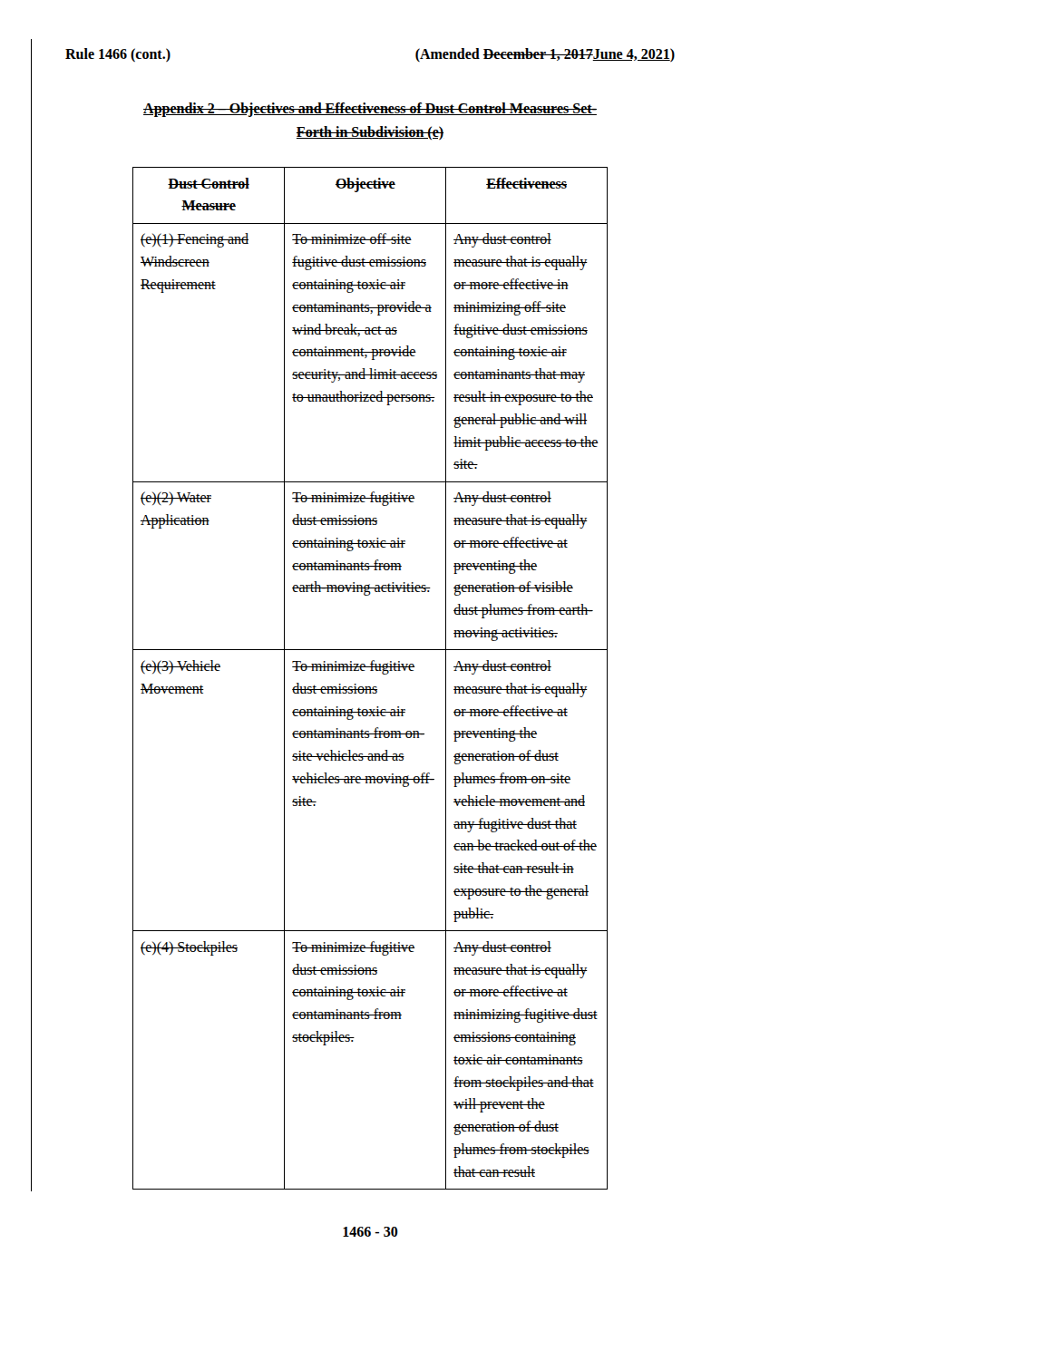Rule 1466 (cont.) (Amended December 1, 2017June 4, 2021)
Appendix 2 – Objectives and Effectiveness of Dust Control Measures Set-Forth in Subdivision (e)
| Dust Control Measure | Objective | Effectiveness |
| --- | --- | --- |
| (e)(1) Fencing and Windscreen Requirement | To minimize off-site fugitive dust emissions containing toxic air contaminants, provide a wind break, act as containment, provide security, and limit access to unauthorized persons. | Any dust control measure that is equally or more effective in minimizing off-site fugitive dust emissions containing toxic air contaminants that may result in exposure to the general public and will limit public access to the site. |
| (e)(2) Water Application | To minimize fugitive dust emissions containing toxic air contaminants from earth-moving activities. | Any dust control measure that is equally or more effective at preventing the generation of visible dust plumes from earth-moving activities. |
| (e)(3) Vehicle Movement | To minimize fugitive dust emissions containing toxic air contaminants from on-site vehicles and as vehicles are moving off-site. | Any dust control measure that is equally or more effective at preventing the generation of dust plumes from on-site vehicle movement and any fugitive dust that can be tracked out of the site that can result in exposure to the general public. |
| (e)(4) Stockpiles | To minimize fugitive dust emissions containing toxic air contaminants from stockpiles. | Any dust control measure that is equally or more effective at minimizing fugitive dust emissions containing toxic air contaminants from stockpiles and that will prevent the generation of dust plumes from stockpiles that can result |
1466 - 30